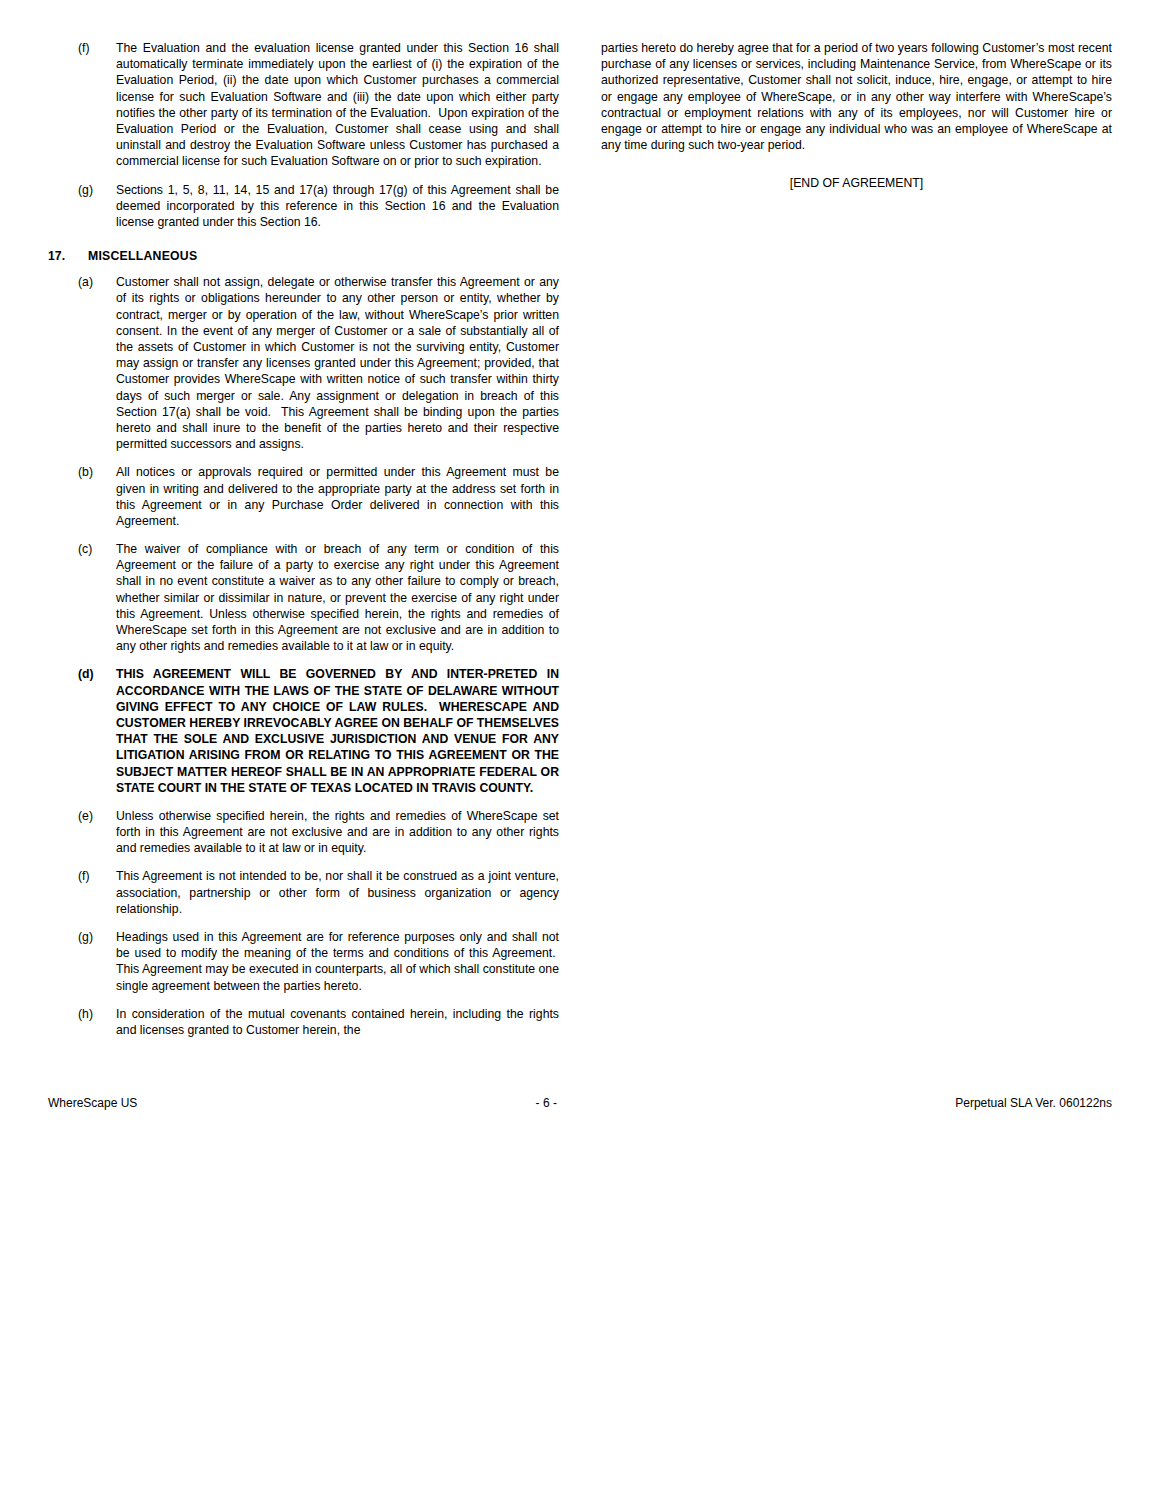(f)
The Evaluation and the evaluation license granted under this Section 16 shall automatically terminate immediately upon the earliest of (i) the expiration of the Evaluation Period, (ii) the date upon which Customer purchases a commercial license for such Evaluation Software and (iii) the date upon which either party notifies the other party of its termination of the Evaluation. Upon expiration of the Evaluation Period or the Evaluation, Customer shall cease using and shall uninstall and destroy the Evaluation Software unless Customer has purchased a commercial license for such Evaluation Software on or prior to such expiration.
(g)
Sections 1, 5, 8, 11, 14, 15 and 17(a) through 17(g) of this Agreement shall be deemed incorporated by this reference in this Section 16 and the Evaluation license granted under this Section 16.
17.
MISCELLANEOUS
(a)
Customer shall not assign, delegate or otherwise transfer this Agreement or any of its rights or obligations hereunder to any other person or entity, whether by contract, merger or by operation of the law, without WhereScape’s prior written consent. In the event of any merger of Customer or a sale of substantially all of the assets of Customer in which Customer is not the surviving entity, Customer may assign or transfer any licenses granted under this Agreement; provided, that Customer provides WhereScape with written notice of such transfer within thirty days of such merger or sale. Any assignment or delegation in breach of this Section 17(a) shall be void. This Agreement shall be binding upon the parties hereto and shall inure to the benefit of the parties hereto and their respective permitted successors and assigns.
(b)
All notices or approvals required or permitted under this Agreement must be given in writing and delivered to the appropriate party at the address set forth in this Agreement or in any Purchase Order delivered in connection with this Agreement.
(c)
The waiver of compliance with or breach of any term or condition of this Agreement or the failure of a party to exercise any right under this Agreement shall in no event constitute a waiver as to any other failure to comply or breach, whether similar or dissimilar in nature, or prevent the exercise of any right under this Agreement. Unless otherwise specified herein, the rights and remedies of WhereScape set forth in this Agreement are not exclusive and are in addition to any other rights and remedies available to it at law or in equity.
(d)
THIS AGREEMENT WILL BE GOVERNED BY AND INTER-PRETED IN ACCORDANCE WITH THE LAWS OF THE STATE OF DELAWARE WITHOUT GIVING EFFECT TO ANY CHOICE OF LAW RULES. WHERESCAPE AND CUSTOMER HEREBY IRREVOCABLY AGREE ON BEHALF OF THEMSELVES THAT THE SOLE AND EXCLUSIVE JURISDICTION AND VENUE FOR ANY LITIGATION ARISING FROM OR RELATING TO THIS AGREEMENT OR THE SUBJECT MATTER HEREOF SHALL BE IN AN APPROPRIATE FEDERAL OR STATE COURT IN THE STATE OF TEXAS LOCATED IN TRAVIS COUNTY.
(e)
Unless otherwise specified herein, the rights and remedies of WhereScape set forth in this Agreement are not exclusive and are in addition to any other rights and remedies available to it at law or in equity.
(f)
This Agreement is not intended to be, nor shall it be construed as a joint venture, association, partnership or other form of business organization or agency relationship.
(g)
Headings used in this Agreement are for reference purposes only and shall not be used to modify the meaning of the terms and conditions of this Agreement. This Agreement may be executed in counterparts, all of which shall constitute one single agreement between the parties hereto.
(h)
In consideration of the mutual covenants contained herein, including the rights and licenses granted to Customer herein, the
parties hereto do hereby agree that for a period of two years following Customer’s most recent purchase of any licenses or services, including Maintenance Service, from WhereScape or its authorized representative, Customer shall not solicit, induce, hire, engage, or attempt to hire or engage any employee of WhereScape, or in any other way interfere with WhereScape’s contractual or employment relations with any of its employees, nor will Customer hire or engage or attempt to hire or engage any individual who was an employee of WhereScape at any time during such two-year period.
[END OF AGREEMENT]
WhereScape US
- 6 -
Perpetual SLA Ver. 060122ns